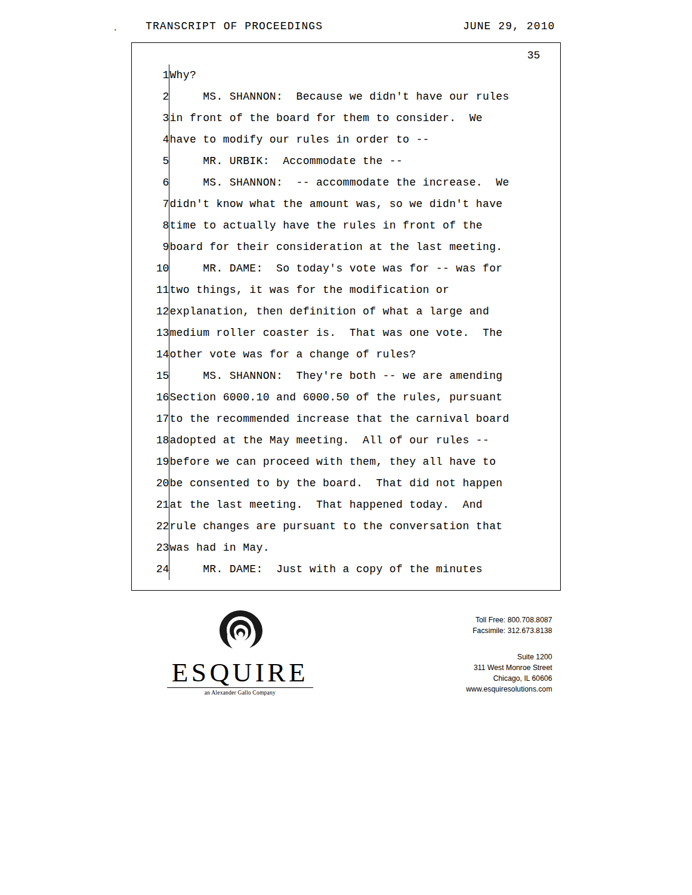.
TRANSCRIPT OF PROCEEDINGS JUNE 29, 2010
35
| 1 | Why? |
| 2 | MS. SHANNON: Because we didn't have our rules |
| 3 | in front of the board for them to consider. We |
| 4 | have to modify our rules in order to -- |
| 5 | MR. URBIK: Accommodate the -- |
| 6 | MS. SHANNON: -- accommodate the increase. We |
| 7 | didn't know what the amount was, so we didn't have |
| 8 | time to actually have the rules in front of the |
| 9 | board for their consideration at the last meeting. |
| 10 | MR. DAME: So today's vote was for -- was for |
| 11 | two things, it was for the modification or |
| 12 | explanation, then definition of what a large and |
| 13 | medium roller coaster is. That was one vote. The |
| 14 | other vote was for a change of rules? |
| 15 | MS. SHANNON: They're both -- we are amending |
| 16 | Section 6000.10 and 6000.50 of the rules, pursuant |
| 17 | to the recommended increase that the carnival board |
| 18 | adopted at the May meeting. All of our rules -- |
| 19 | before we can proceed with them, they all have to |
| 20 | be consented to by the board. That did not happen |
| 21 | at the last meeting. That happened today. And |
| 22 | rule changes are pursuant to the conversation that |
| 23 | was had in May. |
| 24 | MR. DAME: Just with a copy of the minutes |
ESQUIRE
an Alexander Gallo Company
Toll Free: 800.708.8087
Facsimile: 312.673.8138
Suite 1200
311 West Monroe Street
Chicago, IL 60606
www.esquiresolutions.com